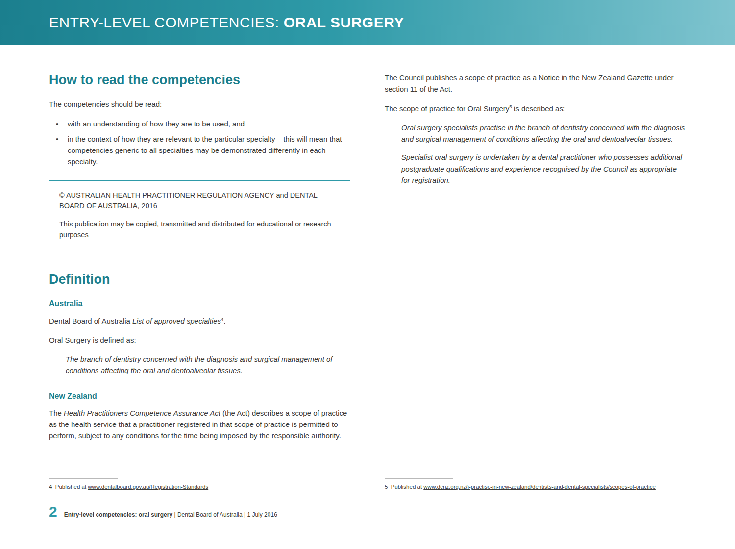Entry-level competencies: Oral Surgery
How to read the competencies
The competencies should be read:
with an understanding of how they are to be used, and
in the context of how they are relevant to the particular specialty – this will mean that competencies generic to all specialties may be demonstrated differently in each specialty.
© AUSTRALIAN HEALTH PRACTITIONER REGULATION AGENCY and DENTAL BOARD OF AUSTRALIA, 2016
This publication may be copied, transmitted and distributed for educational or research purposes
Definition
Australia
Dental Board of Australia List of approved specialties4.
Oral Surgery is defined as:
The branch of dentistry concerned with the diagnosis and surgical management of conditions affecting the oral and dentoalveolar tissues.
New Zealand
The Health Practitioners Competence Assurance Act (the Act) describes a scope of practice as the health service that a practitioner registered in that scope of practice is permitted to perform, subject to any conditions for the time being imposed by the responsible authority.
The Council publishes a scope of practice as a Notice in the New Zealand Gazette under section 11 of the Act.
The scope of practice for Oral Surgery5 is described as:
Oral surgery specialists practise in the branch of dentistry concerned with the diagnosis and surgical management of conditions affecting the oral and dentoalveolar tissues.
Specialist oral surgery is undertaken by a dental practitioner who possesses additional postgraduate qualifications and experience recognised by the Council as appropriate for registration.
4 Published at www.dentalboard.gov.au/Registration-Standards
5 Published at www.dcnz.org.nz/i-practise-in-new-zealand/dentists-and-dental-specialists/scopes-of-practice
2 Entry-level competencies: oral surgery | Dental Board of Australia | 1 July 2016